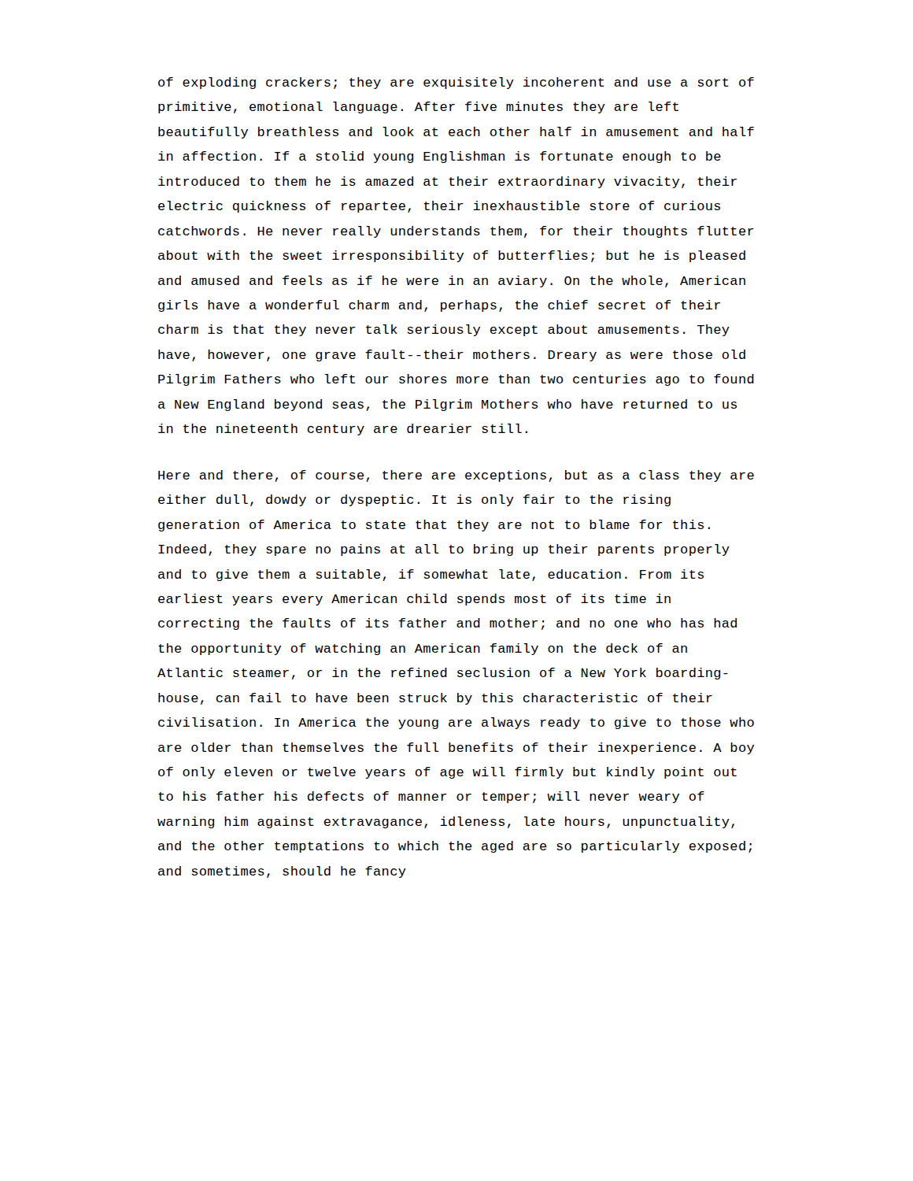of exploding crackers; they are exquisitely incoherent and use a sort of primitive, emotional language. After five minutes they are left beautifully breathless and look at each other half in amusement and half in affection. If a stolid young Englishman is fortunate enough to be introduced to them he is amazed at their extraordinary vivacity, their electric quickness of repartee, their inexhaustible store of curious catchwords. He never really understands them, for their thoughts flutter about with the sweet irresponsibility of butterflies; but he is pleased and amused and feels as if he were in an aviary. On the whole, American girls have a wonderful charm and, perhaps, the chief secret of their charm is that they never talk seriously except about amusements. They have, however, one grave fault--their mothers. Dreary as were those old Pilgrim Fathers who left our shores more than two centuries ago to found a New England beyond seas, the Pilgrim Mothers who have returned to us in the nineteenth century are drearier still.
Here and there, of course, there are exceptions, but as a class they are either dull, dowdy or dyspeptic. It is only fair to the rising generation of America to state that they are not to blame for this. Indeed, they spare no pains at all to bring up their parents properly and to give them a suitable, if somewhat late, education. From its earliest years every American child spends most of its time in correcting the faults of its father and mother; and no one who has had the opportunity of watching an American family on the deck of an Atlantic steamer, or in the refined seclusion of a New York boarding-house, can fail to have been struck by this characteristic of their civilisation. In America the young are always ready to give to those who are older than themselves the full benefits of their inexperience. A boy of only eleven or twelve years of age will firmly but kindly point out to his father his defects of manner or temper; will never weary of warning him against extravagance, idleness, late hours, unpunctuality, and the other temptations to which the aged are so particularly exposed; and sometimes, should he fancy